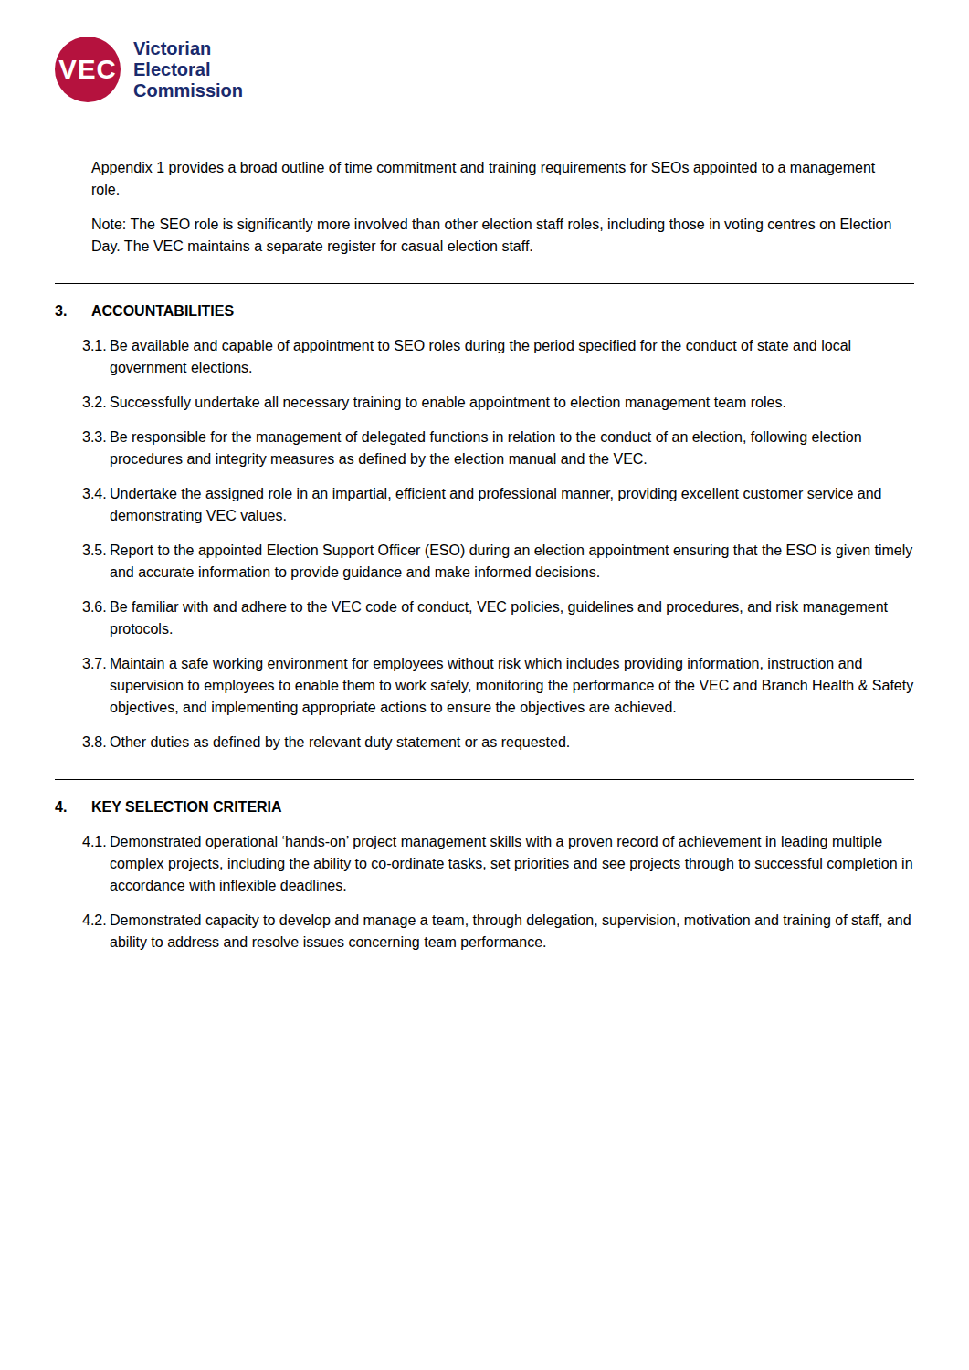VEC
Victorian
Electoral
Commission
Appendix 1 provides a broad outline of time commitment and training requirements for SEOs appointed to a management role.
Note: The SEO role is significantly more involved than other election staff roles, including those in voting centres on Election Day. The VEC maintains a separate register for casual election staff.
3.
ACCOUNTABILITIES
3.1. Be available and capable of appointment to SEO roles during the period specified for the conduct of state and local government elections.
3.2. Successfully undertake all necessary training to enable appointment to election management team roles.
3.3. Be responsible for the management of delegated functions in relation to the conduct of an election, following election procedures and integrity measures as defined by the election manual and the VEC.
3.4. Undertake the assigned role in an impartial, efficient and professional manner, providing excellent customer service and demonstrating VEC values.
3.5. Report to the appointed Election Support Officer (ESO) during an election appointment ensuring that the ESO is given timely and accurate information to provide guidance and make informed decisions.
3.6. Be familiar with and adhere to the VEC code of conduct, VEC policies, guidelines and procedures, and risk management protocols.
3.7. Maintain a safe working environment for employees without risk which includes providing information, instruction and supervision to employees to enable them to work safely, monitoring the performance of the VEC and Branch Health & Safety objectives, and implementing appropriate actions to ensure the objectives are achieved.
3.8. Other duties as defined by the relevant duty statement or as requested.
4.
KEY SELECTION CRITERIA
4.1. Demonstrated operational ‘hands-on’ project management skills with a proven record of achievement in leading multiple complex projects, including the ability to co-ordinate tasks, set priorities and see projects through to successful completion in accordance with inflexible deadlines.
4.2. Demonstrated capacity to develop and manage a team, through delegation, supervision, motivation and training of staff, and ability to address and resolve issues concerning team performance.